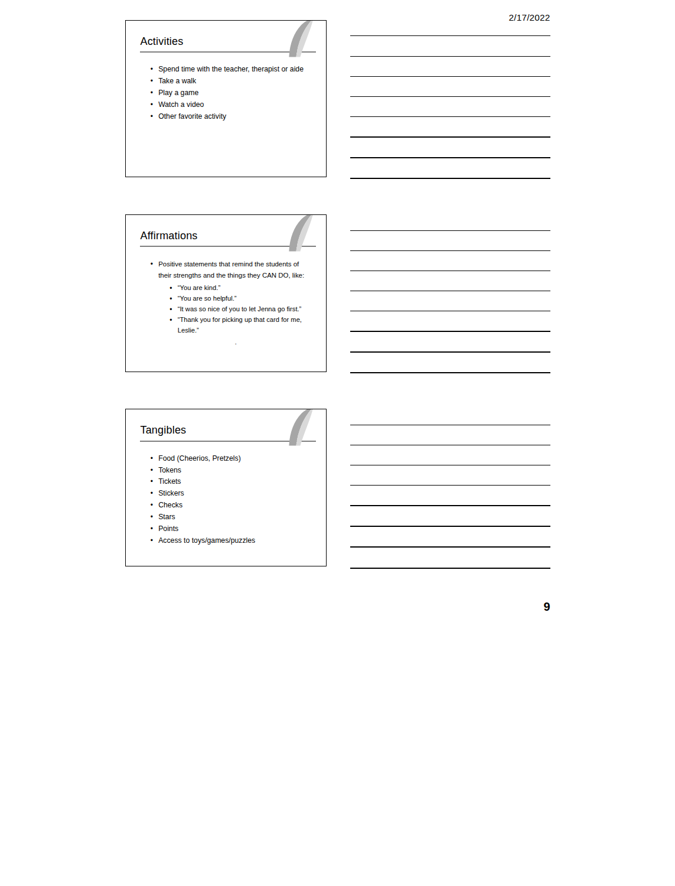2/17/2022
Activities
Spend time with the teacher, therapist or aide
Take a walk
Play a game
Watch a video
Other favorite activity
Affirmations
Positive statements that remind the students of their strengths and the things they CAN DO, like:
“You are kind.”
“You are so helpful.”
“It was so nice of you to let Jenna go first.”
“Thank you for picking up that card for me, Leslie.”
.
Tangibles
Food (Cheerios, Pretzels)
Tokens
Tickets
Stickers
Checks
Stars
Points
Access to toys/games/puzzles
9